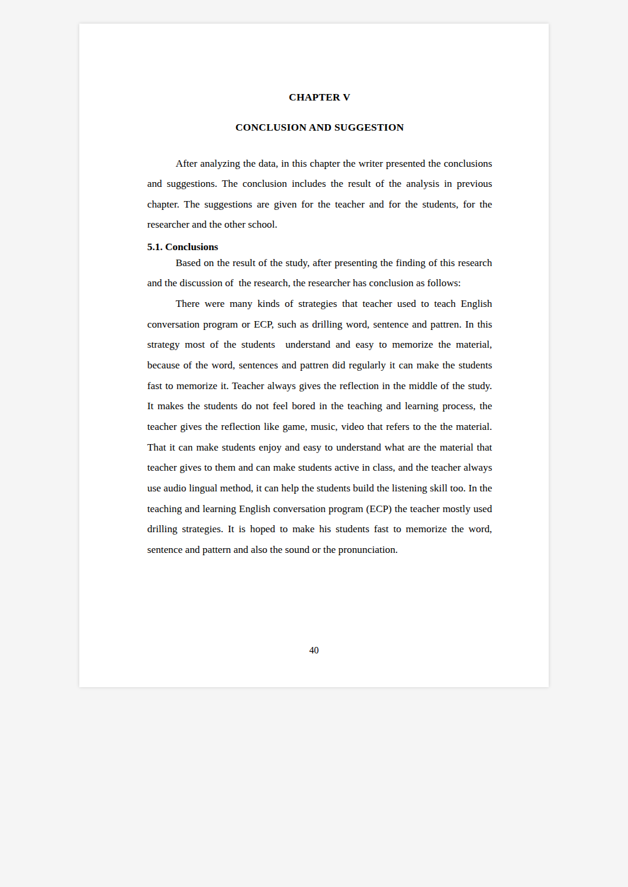CHAPTER VCONCLUSION AND SUGGESTION
After analyzing the data, in this chapter the writer presented the conclusions and suggestions. The conclusion includes the result of the analysis in previous chapter. The suggestions are given for the teacher and for the students, for the researcher and the other school.
5.1. Conclusions
Based on the result of the study, after presenting the finding of this research and the discussion of the research, the researcher has conclusion as follows:
There were many kinds of strategies that teacher used to teach English conversation program or ECP, such as drilling word, sentence and pattren. In this strategy most of the students understand and easy to memorize the material, because of the word, sentences and pattren did regularly it can make the students fast to memorize it. Teacher always gives the reflection in the middle of the study. It makes the students do not feel bored in the teaching and learning process, the teacher gives the reflection like game, music, video that refers to the the material. That it can make students enjoy and easy to understand what are the material that teacher gives to them and can make students active in class, and the teacher always use audio lingual method, it can help the students build the listening skill too. In the teaching and learning English conversation program (ECP) the teacher mostly used drilling strategies. It is hoped to make his students fast to memorize the word, sentence and pattern and also the sound or the pronunciation.
40